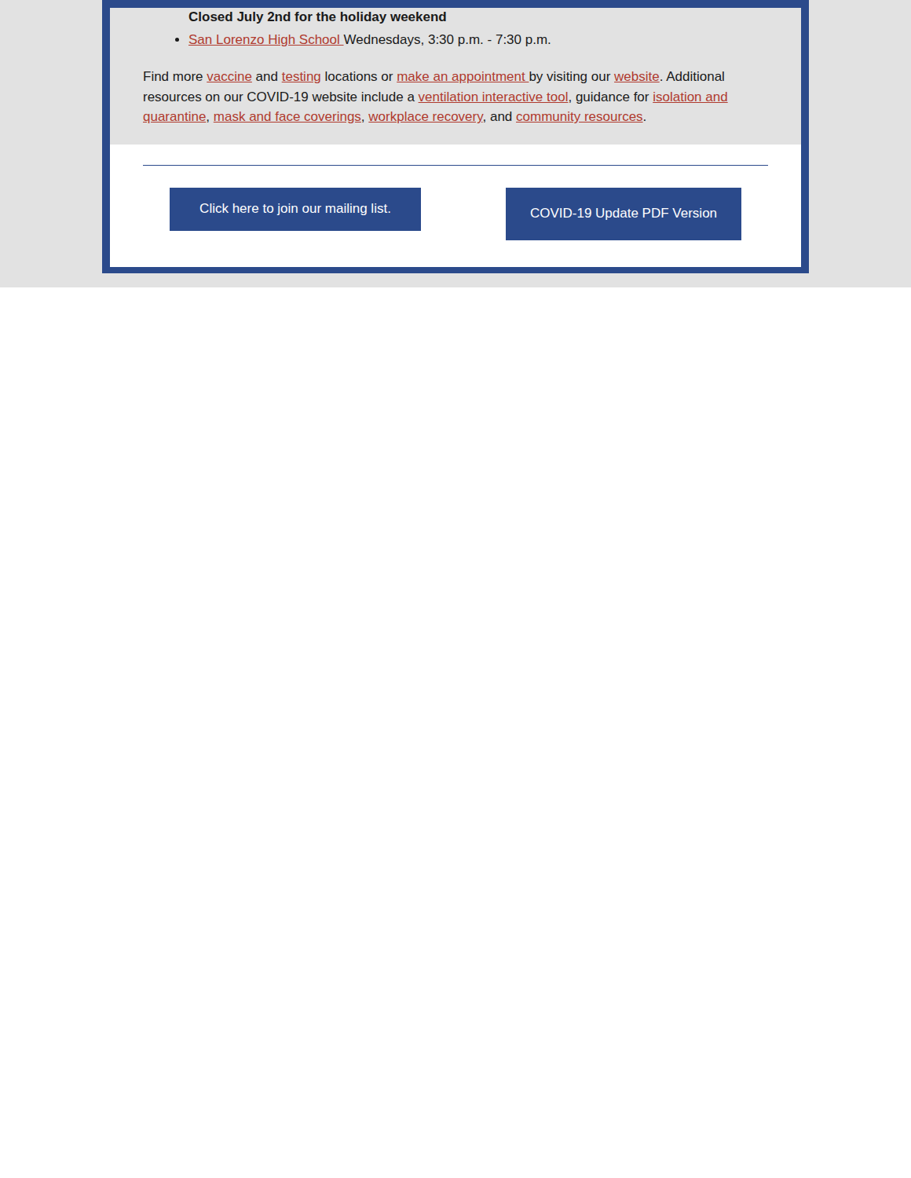Closed July 2nd for the holiday weekend
San Lorenzo High School Wednesdays, 3:30 p.m. - 7:30 p.m.
Find more vaccine and testing locations or make an appointment by visiting our website. Additional resources on our COVID-19 website include a ventilation interactive tool, guidance for isolation and quarantine, mask and face coverings, workplace recovery, and community resources.
Click here to join our mailing list. COVID-19 Update PDF Version